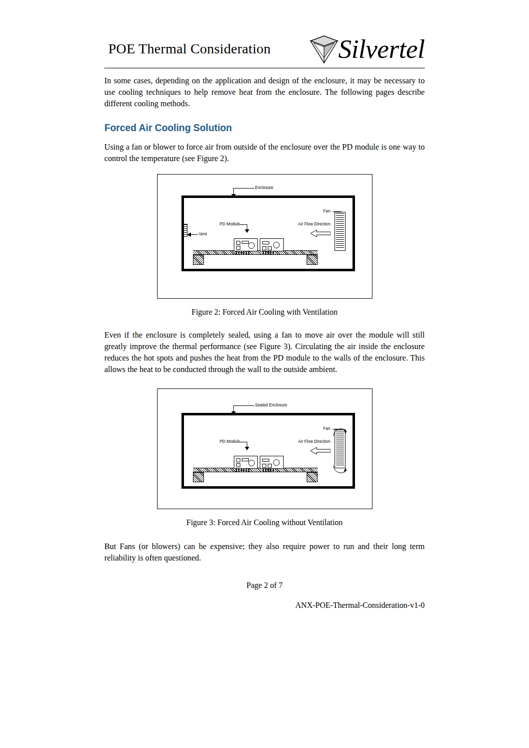POE Thermal Consideration
Silvertel
In some cases, depending on the application and design of the enclosure, it may be necessary to use cooling techniques to help remove heat from the enclosure. The following pages describe different cooling methods.
Forced Air Cooling Solution
Using a fan or blower to force air from outside of the enclosure over the PD module is one way to control the temperature (see Figure 2).
Enclosure
Fan
Air Flow Direction
Vent
PD Module
Figure 2: Forced Air Cooling with Ventilation
Even if the enclosure is completely sealed, using a fan to move air over the module will still greatly improve the thermal performance (see Figure 3). Circulating the air inside the enclosure reduces the hot spots and pushes the heat from the PD module to the walls of the enclosure. This allows the heat to be conducted through the wall to the outside ambient.
Sealed Enclosure
Fan
Air Flow Direction
PD Module
Figure 3: Forced Air Cooling without Ventilation
But Fans (or blowers) can be expensive; they also require power to run and their long term reliability is often questioned.
Page 2 of 7
ANX-POE-Thermal-Consideration-v1-0